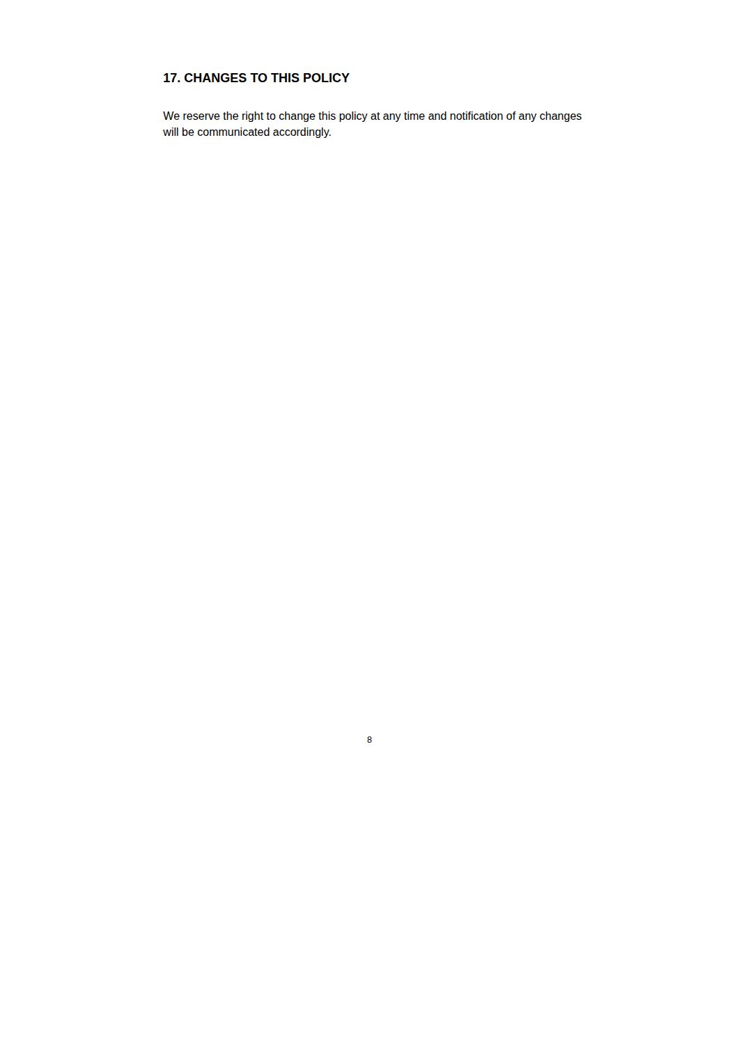17. CHANGES TO THIS POLICY
We reserve the right to change this policy at any time and notification of any changes will be communicated accordingly.
8